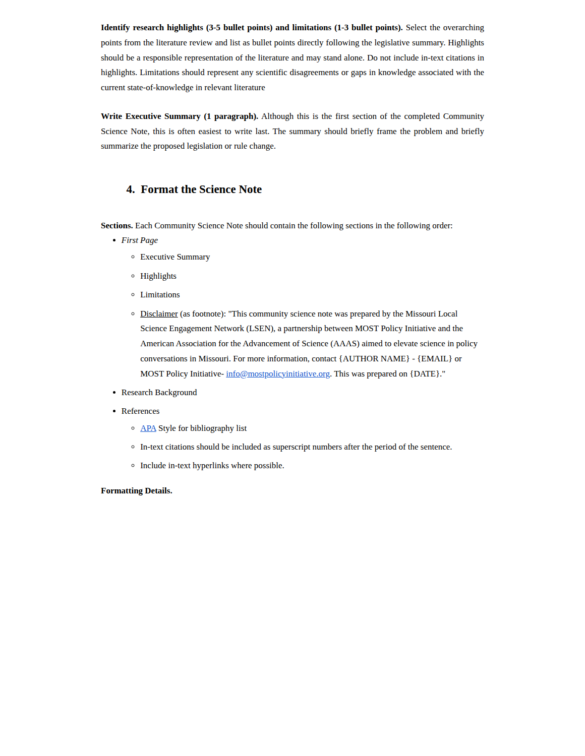Identify research highlights (3-5 bullet points) and limitations (1-3 bullet points). Select the overarching points from the literature review and list as bullet points directly following the legislative summary. Highlights should be a responsible representation of the literature and may stand alone. Do not include in-text citations in highlights. Limitations should represent any scientific disagreements or gaps in knowledge associated with the current state-of-knowledge in relevant literature
Write Executive Summary (1 paragraph). Although this is the first section of the completed Community Science Note, this is often easiest to write last. The summary should briefly frame the problem and briefly summarize the proposed legislation or rule change.
4. Format the Science Note
Sections. Each Community Science Note should contain the following sections in the following order:
First Page
Executive Summary
Highlights
Limitations
Disclaimer (as footnote): "This community science note was prepared by the Missouri Local Science Engagement Network (LSEN), a partnership between MOST Policy Initiative and the American Association for the Advancement of Science (AAAS) aimed to elevate science in policy conversations in Missouri. For more information, contact {AUTHOR NAME} - {EMAIL} or MOST Policy Initiative- info@mostpolicyinitiative.org. This was prepared on {DATE}."
Research Background
References
APA Style for bibliography list
In-text citations should be included as superscript numbers after the period of the sentence.
Include in-text hyperlinks where possible.
Formatting Details.